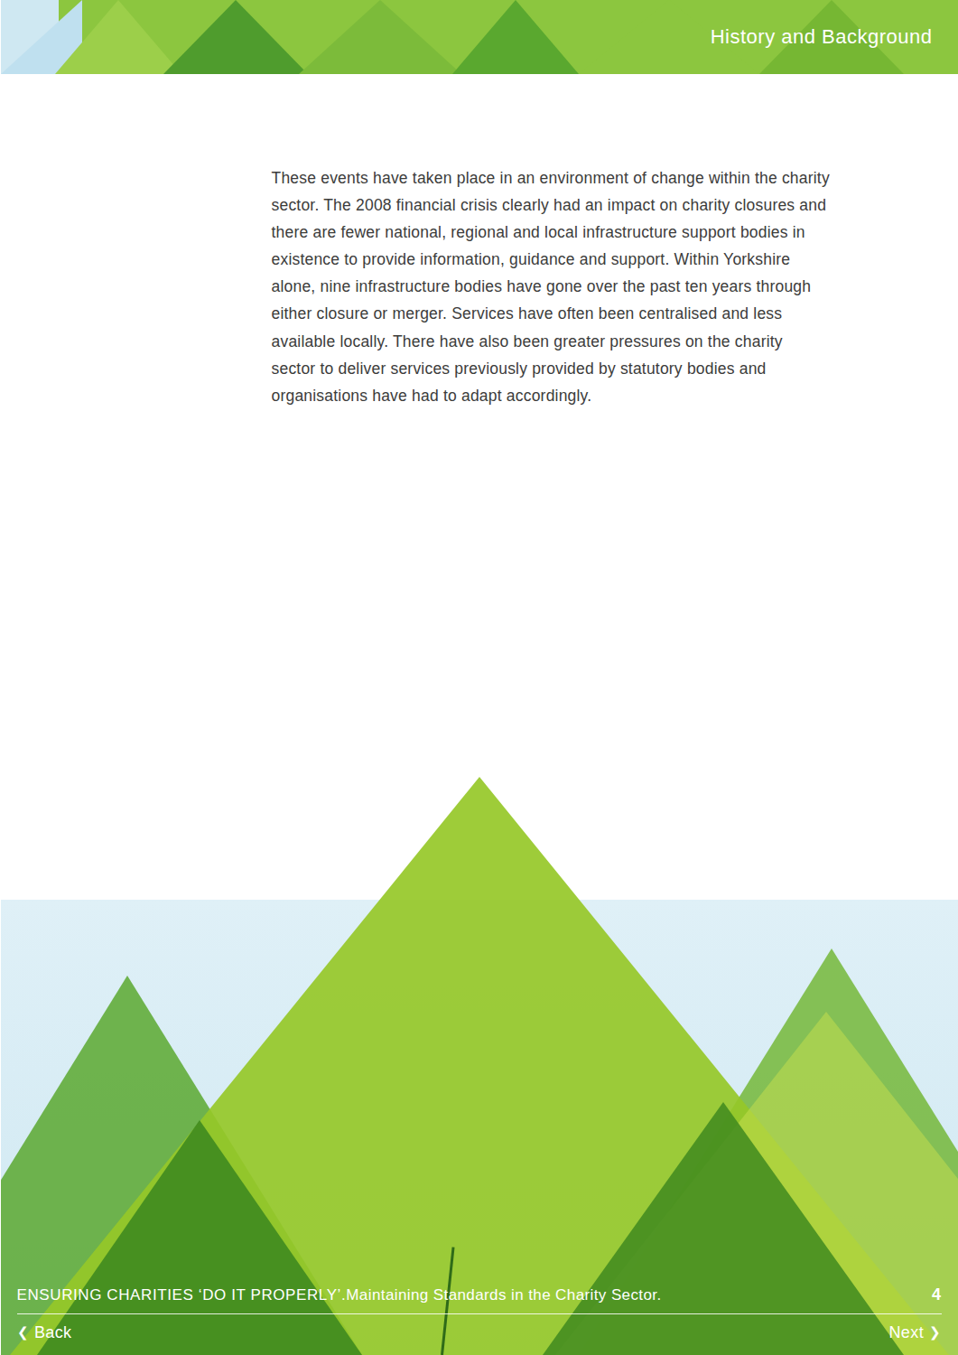History and Background
These events have taken place in an environment of change within the charity sector. The 2008 financial crisis clearly had an impact on charity closures and there are fewer national, regional and local infrastructure support bodies in existence to provide information, guidance and support. Within Yorkshire alone, nine infrastructure bodies have gone over the past ten years through either closure or merger. Services have often been centralised and less available locally. There have also been greater pressures on the charity sector to deliver services previously provided by statutory bodies and organisations have had to adapt accordingly.
Ensuring charities ‘do it properly’. Maintaining Standards in the Charity Sector.
4
❮Back Next❯